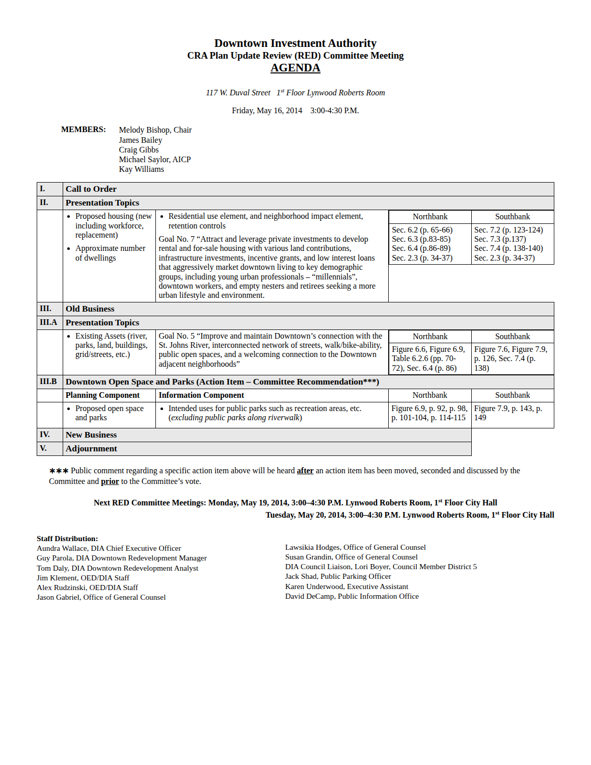Downtown Investment Authority
CRA Plan Update Review (RED) Committee Meeting
AGENDA
117 W. Duval Street 1st Floor Lynwood Roberts Room
Friday, May 16, 2014 3:00-4:30 P.M.
| MEMBERS: | Melody Bishop, Chair James Bailey Craig Gibbs Michael Saylor, AICP Kay Williams |
| I. | Call to Order |
| II. | Presentation Topics |
| | Proposed housing (new including workforce, replacement) Approximate number of dwellings | Residential use element, and neighborhood impact element, retention controls Goal No. 7 “Attract and leverage private investments to develop rental and for-sale housing with various land contributions, infrastructure investments, incentive grants, and low interest loans that aggressively market downtown living to key demographic groups, including young urban professionals – “millennials”, downtown workers, and empty nesters and retirees seeking a more urban lifestyle and environment. | / Northbank / Southbank / / Sec. 6.2 (p. 65-66) Sec. 6.3 (p.83-85) Sec. 6.4 (p.86-89) Sec. 2.3 (p. 34-37) / Sec. 7.2 (p. 123-124) Sec. 7.3 (p.137) Sec. 7.4 (p. 138-140) Sec. 2.3 (p. 34-37) / |
| III. | Old Business |
| III.A | Presentation Topics |
| | Existing Assets (river, parks, land, buildings, grid/streets, etc.) | Goal No. 5 “Improve and maintain Downtown’s connection with the St. Johns River, interconnected network of streets, walk/bike-ability, public open spaces, and a welcoming connection to the Downtown adjacent neighborhoods” | / Northbank / Southbank / / Figure 6.6, Figure 6.9, Table 6.2.6 (pp. 70-72), Sec. 6.4 (p. 86) / Figure 7.6, Figure 7.9, p. 126, Sec. 7.4 (p. 138) / |
| III.B | Downtown Open Space and Parks (Action Item – Committee Recommendation***) |
| | Planning Component | Information Component | Northbank | Southbank |
| | Proposed open space and parks | Intended uses for public parks such as recreation areas, etc. ( excluding public parks along riverwalk ) | Figure 6.9, p. 92, p. 98, p. 101-104, p. 114-115 | Figure 7.9, p. 143, p. 149 |
| IV. | New Business | |
| V. | Adjournment | |
∗∗∗ Public comment regarding a specific action item above will be heard after an action item has been moved, seconded and discussed by the Committee and prior to the Committee’s vote.
Next RED Committee Meetings: Monday, May 19, 2014, 3:00–4:30 P.M. Lynwood Roberts Room, 1st Floor City Hall
Tuesday, May 20, 2014, 3:00–4:30 P.M. Lynwood Roberts Room, 1st Floor City Hall
| Staff Distribution: Aundra Wallace, DIA Chief Executive Officer Guy Parola, DIA Downtown Redevelopment Manager Tom Daly, DIA Downtown Redevelopment Analyst Jim Klement, OED/DIA Staff Alex Rudzinski, OED/DIA Staff Jason Gabriel, Office of General Counsel | Lawsikia Hodges, Office of General Counsel Susan Grandin, Office of General Counsel DIA Council Liaison, Lori Boyer, Council Member District 5 Jack Shad, Public Parking Officer Karen Underwood, Executive Assistant David DeCamp, Public Information Office |